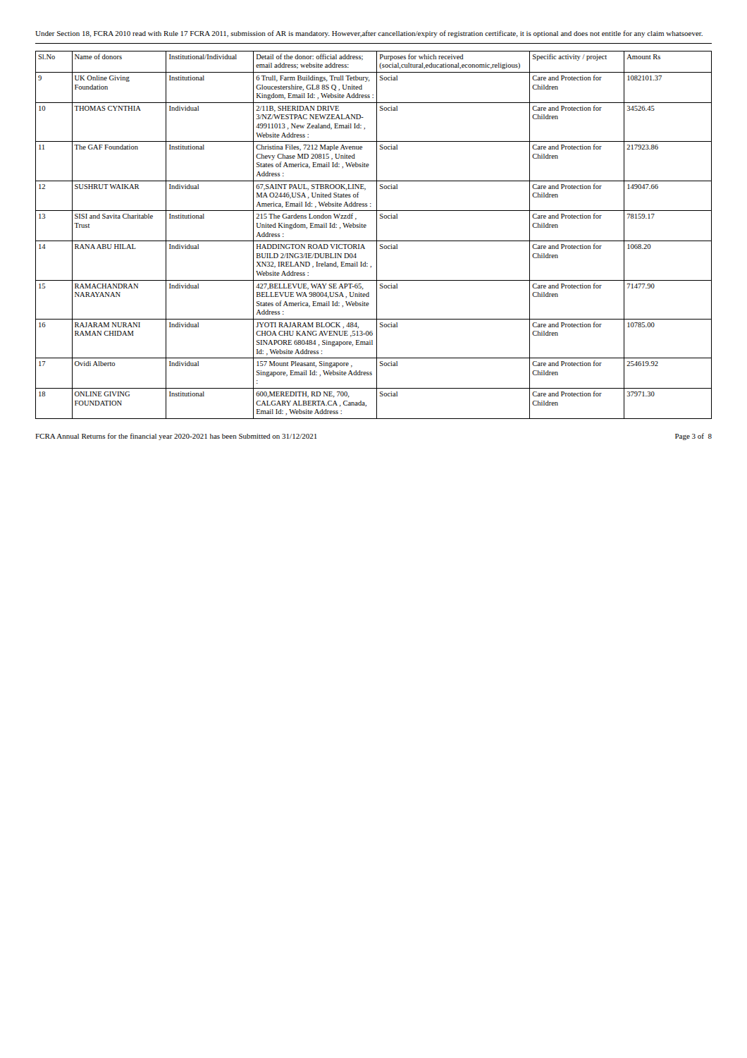Under Section 18, FCRA 2010 read with Rule 17 FCRA 2011, submission of AR is mandatory. However,after cancellation/expiry of registration certificate, it is optional and does not entitle for any claim whatsoever.
| Sl.No | Name of donors | Institutional/Individual | Detail of the donor: official address; email address; website address: | Purposes for which received (social,cultural,educational,economic,religious) | Specific activity / project | Amount Rs |
| --- | --- | --- | --- | --- | --- | --- |
| 9 | UK Online Giving Foundation | Institutional | 6 Trull, Farm Buildings, Trull Tetbury, Gloucestershire, GL8 8S Q , United Kingdom, Email Id: , Website Address : | Social | Care and Protection for Children | 1082101.37 |
| 10 | THOMAS CYNTHIA | Individual | 2/11B, SHERIDAN DRIVE 3/NZ/WESTPAC NEWZEALAND-49911013 , New Zealand, Email Id: , Website Address : | Social | Care and Protection for Children | 34526.45 |
| 11 | The GAF Foundation | Institutional | Christina Files, 7212 Maple Avenue Chevy Chase MD 20815 , United States of America, Email Id: , Website Address : | Social | Care and Protection for Children | 217923.86 |
| 12 | SUSHRUT WAIKAR | Individual | 67,SAINT PAUL, STBROOK,LINE, MA O2446,USA , United States of America, Email Id: , Website Address : | Social | Care and Protection for Children | 149047.66 |
| 13 | SISI and Savita Charitable Trust | Institutional | 215 The Gardens London Wzzdf , United Kingdom, Email Id: , Website Address : | Social | Care and Protection for Children | 78159.17 |
| 14 | RANA ABU HILAL | Individual | HADDINGTON ROAD VICTORIA BUILD 2/ING3/IE/DUBLIN D04 XN32, IRELAND , Ireland, Email Id: , Website Address : | Social | Care and Protection for Children | 1068.20 |
| 15 | RAMACHANDRAN NARAYANAN | Individual | 427,BELLEVUE, WAY SE APT-65, BELLEVUE WA 98004,USA , United States of America, Email Id: , Website Address : | Social | Care and Protection for Children | 71477.90 |
| 16 | RAJARAM NURANI RAMAN CHIDAM | Individual | JYOTI RAJARAM BLOCK , 484, CHOA CHU KANG AVENUE ,513-06 SINAPORE 680484 , Singapore, Email Id: , Website Address : | Social | Care and Protection for Children | 10785.00 |
| 17 | Ovidi Alberto | Individual | 157 Mount Pleasant, Singapore , Singapore, Email Id: , Website Address : | Social | Care and Protection for Children | 254619.92 |
| 18 | ONLINE GIVING FOUNDATION | Institutional | 600,MEREDITH, RD NE, 700, CALGARY ALBERTA.CA , Canada, Email Id: , Website Address : | Social | Care and Protection for Children | 37971.30 |
FCRA Annual Returns for the financial year 2020-2021 has been Submitted on 31/12/2021 Page 3 of 8